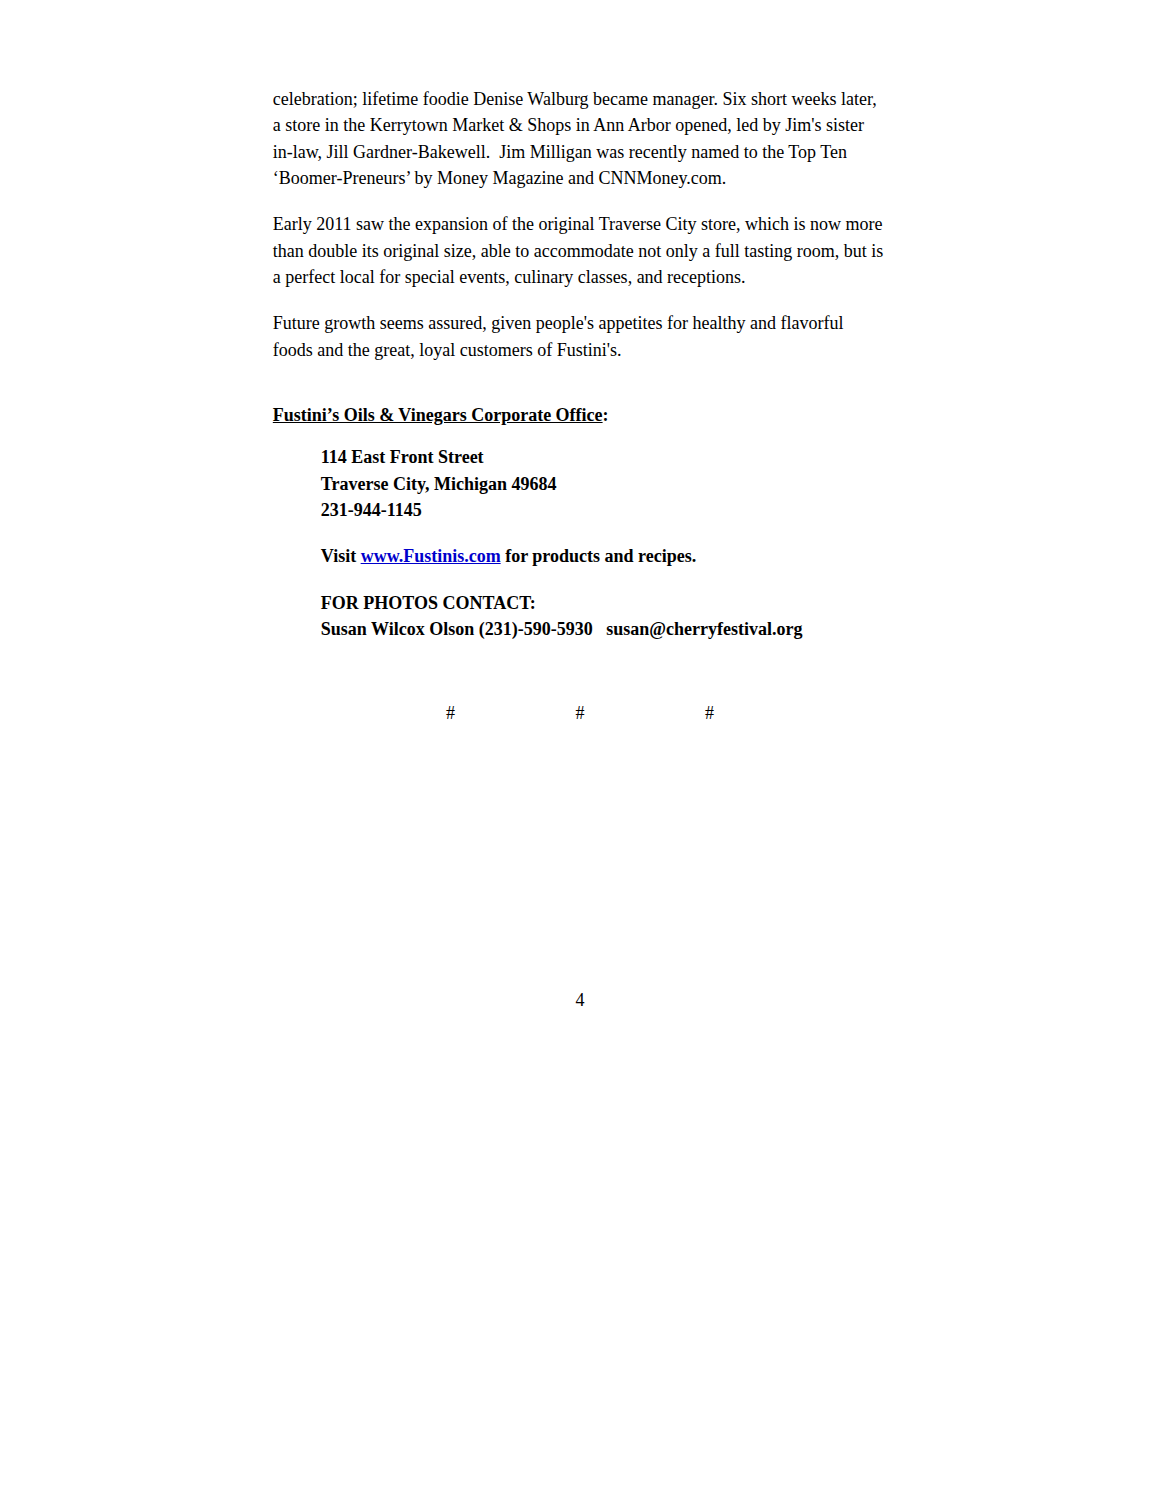celebration; lifetime foodie Denise Walburg became manager. Six short weeks later, a store in the Kerrytown Market & Shops in Ann Arbor opened, led by Jim's sister in-law, Jill Gardner-Bakewell. Jim Milligan was recently named to the Top Ten ‘Boomer-Preneurs’ by Money Magazine and CNNMoney.com.
Early 2011 saw the expansion of the original Traverse City store, which is now more than double its original size, able to accommodate not only a full tasting room, but is a perfect local for special events, culinary classes, and receptions.
Future growth seems assured, given people's appetites for healthy and flavorful foods and the great, loyal customers of Fustini's.
Fustini’s Oils & Vinegars Corporate Office:
114 East Front Street
Traverse City, Michigan 49684
231-944-1145
Visit www.Fustinis.com for products and recipes.
FOR PHOTOS CONTACT:
Susan Wilcox Olson (231)-590-5930 susan@cherryfestival.org
###
4